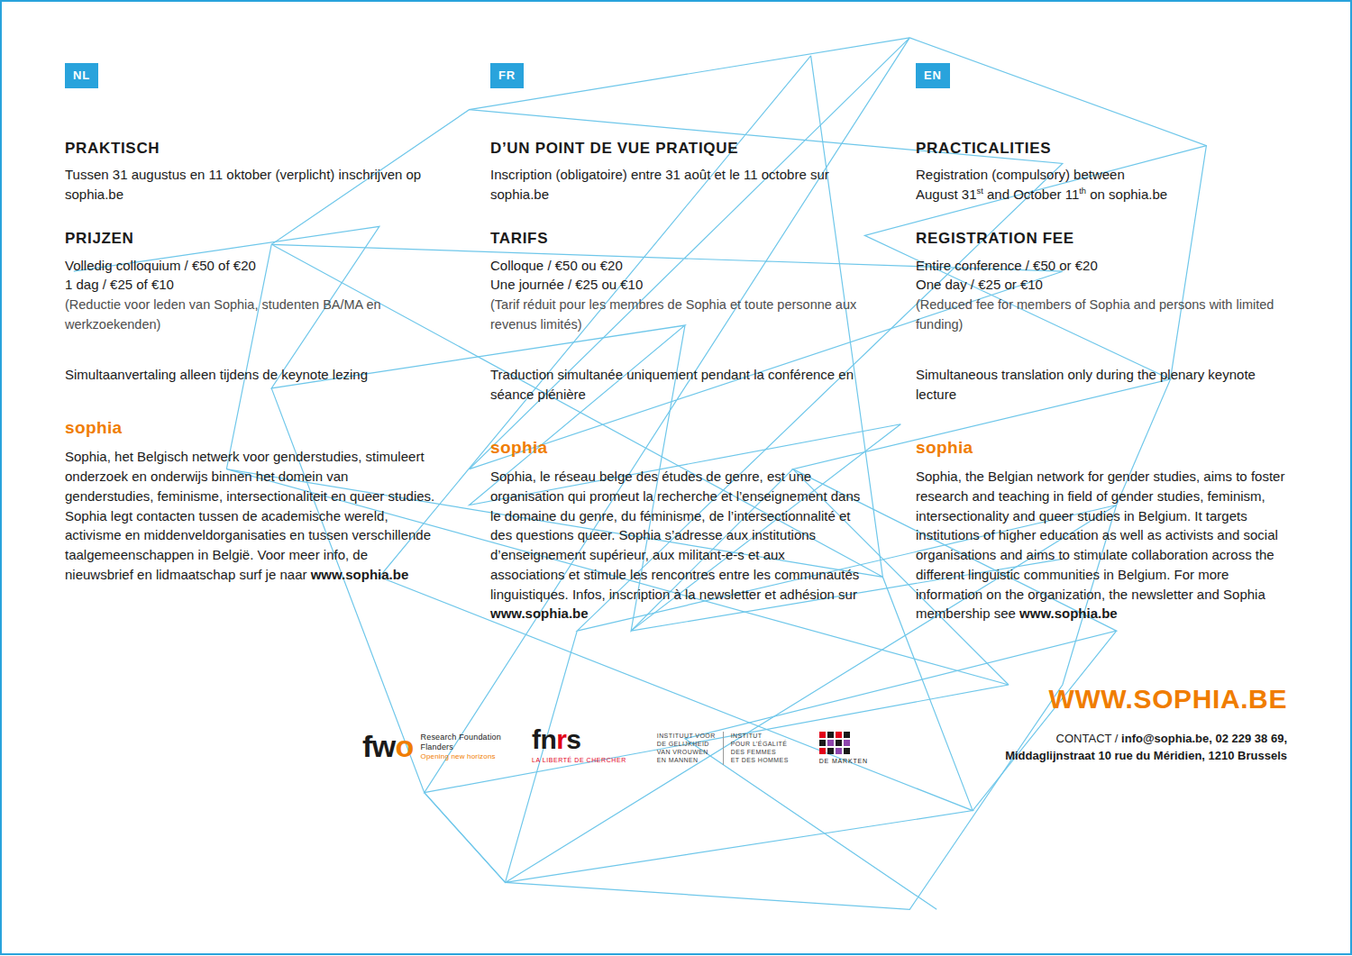NL
Praktisch
Tussen 31 augustus en 11 oktober (verplicht) inschrijven op sophia.be
Prijzen
Volledig colloquium / €50 of €20
1 dag / €25 of €10
(Reductie voor leden van Sophia, studenten BA/MA en werkzoekenden)
Simultaanvertaling alleen tijdens de keynote lezing
sophia
Sophia, het Belgisch netwerk voor genderstudies, stimuleert onderzoek en onderwijs binnen het domein van genderstudies, feminisme, intersectionaliteit en queer studies. Sophia legt contacten tussen de academische wereld, activisme en middenveldorganisaties en tussen verschillende taalgemeenschappen in België. Voor meer info, de nieuwsbrief en lidmaatschap surf je naar www.sophia.be
FR
D’un point de vue pratique
Inscription (obligatoire) entre 31 août et le 11 octobre sur sophia.be
Tarifs
Colloque / €50 ou €20
Une journée / €25 ou €10
(Tarif réduit pour les membres de Sophia et toute personne aux revenus limités)
Traduction simultanée uniquement pendant la conférence en séance plénière
sophia
Sophia, le réseau belge des études de genre, est une organisation qui promeut la recherche et l’enseignement dans le domaine du genre, du féminisme, de l’intersectionnalité et des questions queer. Sophia s’adresse aux institutions d’enseignement supérieur, aux militant-e-s et aux associations et stimule les rencontres entre les communautés linguistiques. Infos, inscription à la newsletter et adhésion sur www.sophia.be
EN
Practicalities
Registration (compulsory) between
August 31st and October 11th on sophia.be
Registration fee
Entire conference / €50 or €20
One day / €25 or €10
(Reduced fee for members of Sophia and persons with limited funding)
Simultaneous translation only during the plenary keynote lecture
sophia
Sophia, the Belgian network for gender studies, aims to foster research and teaching in field of gender studies, feminism, intersectionality and queer studies in Belgium. It targets institutions of higher education as well as activists and social organisations and aims to stimulate collaboration across the different linguistic communities in Belgium. For more information on the organization, the newsletter and Sophia membership see www.sophia.be
WWW.SOPHIA.BE
fwo Research Foundation
Flanders
Opening new horizons
fnrs
La liberté de chercher
Instituut voor
de gelijkheid
van vrouwen
en mannen Institut
pour l’égalité
des femmes
et des hommes
De Markten
CONTACT / info@sophia.be, 02 229 38 69,
Middaglijnstraat 10 rue du Méridien, 1210 Brussels